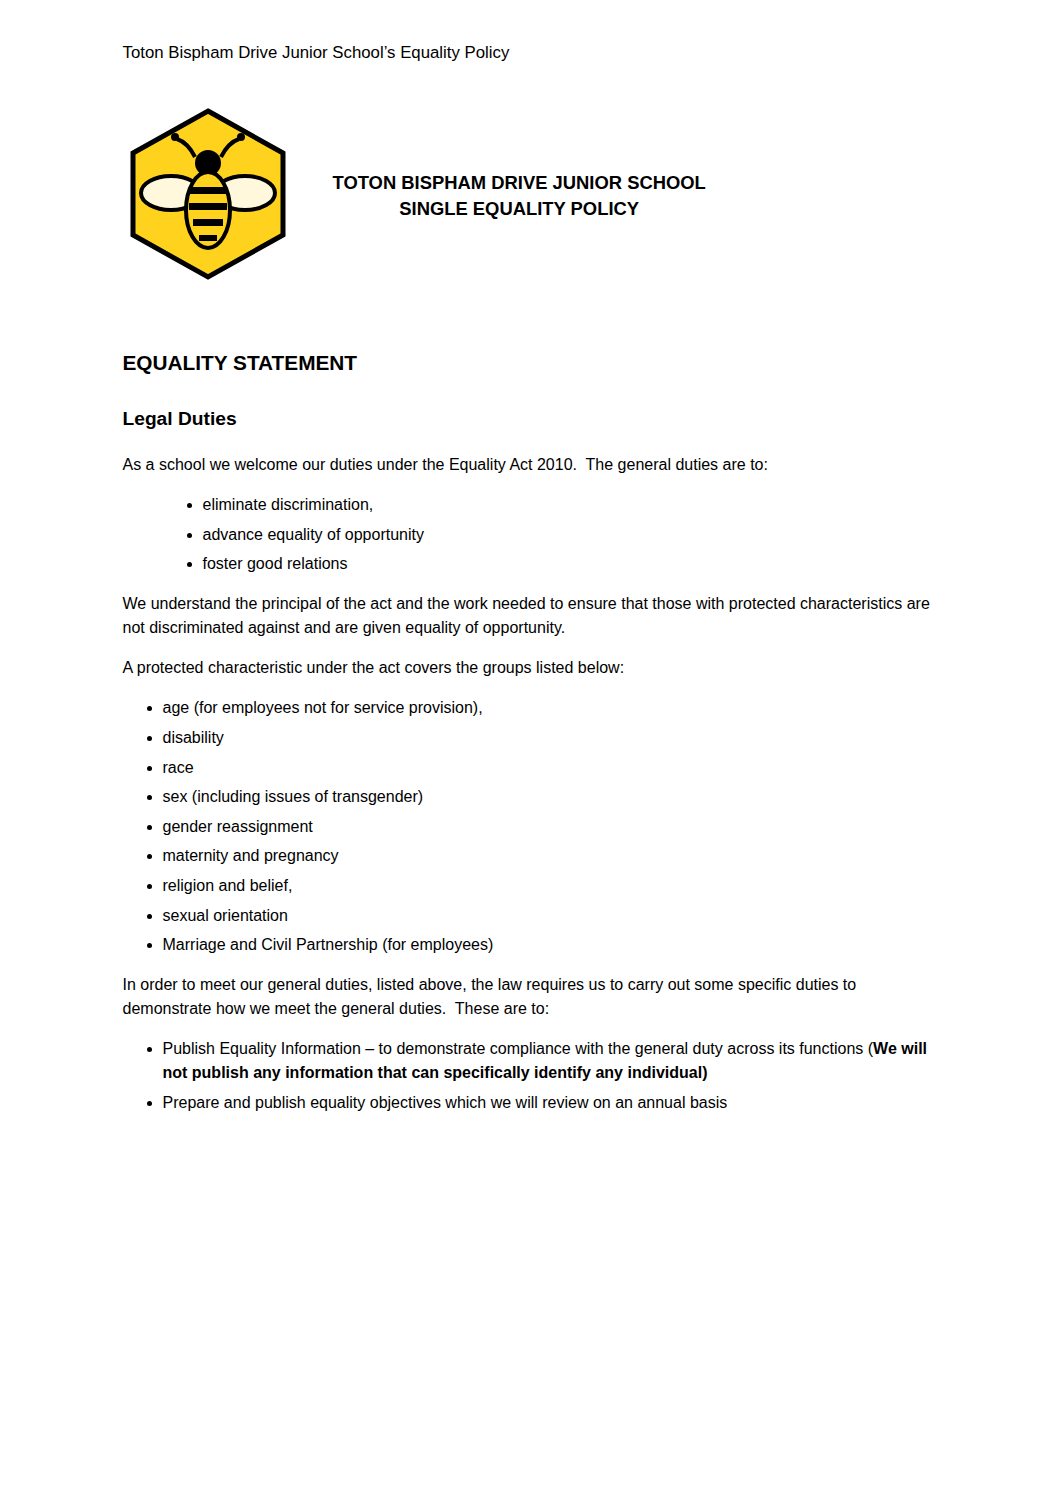Toton Bispham Drive Junior School’s Equality Policy
TOTON BISPHAM DRIVE JUNIOR SCHOOL
SINGLE EQUALITY POLICY
EQUALITY STATEMENT
Legal Duties
As a school we welcome our duties under the Equality Act 2010. The general duties are to:
eliminate discrimination,
advance equality of opportunity
foster good relations
We understand the principal of the act and the work needed to ensure that those with protected characteristics are not discriminated against and are given equality of opportunity.
A protected characteristic under the act covers the groups listed below:
age (for employees not for service provision),
disability
race
sex (including issues of transgender)
gender reassignment
maternity and pregnancy
religion and belief,
sexual orientation
Marriage and Civil Partnership (for employees)
In order to meet our general duties, listed above, the law requires us to carry out some specific duties to demonstrate how we meet the general duties. These are to:
Publish Equality Information – to demonstrate compliance with the general duty across its functions (We will not publish any information that can specifically identify any individual)
Prepare and publish equality objectives which we will review on an annual basis